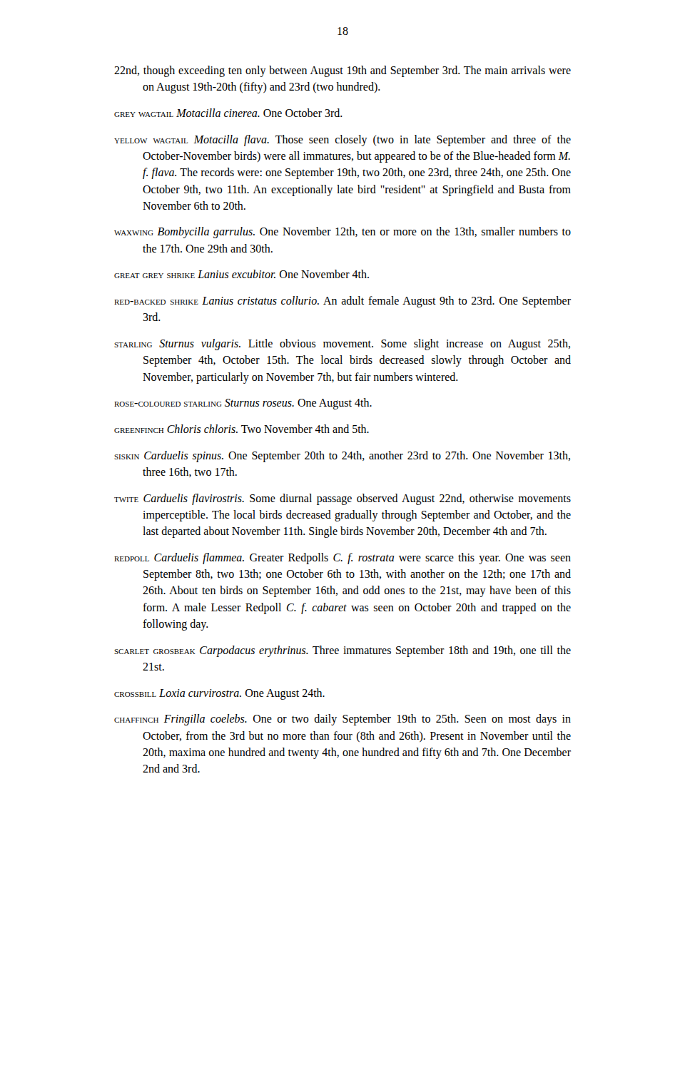18
22nd, though exceeding ten only between August 19th and September 3rd. The main arrivals were on August 19th-20th (fifty) and 23rd (two hundred).
Grey Wagtail Motacilla cinerea. One October 3rd.
Yellow Wagtail Motacilla flava. Those seen closely (two in late September and three of the October-November birds) were all immatures, but appeared to be of the Blue-headed form M. f. flava. The records were: one September 19th, two 20th, one 23rd, three 24th, one 25th. One October 9th, two 11th. An exceptionally late bird "resident" at Springfield and Busta from November 6th to 20th.
Waxwing Bombycilla garrulus. One November 12th, ten or more on the 13th, smaller numbers to the 17th. One 29th and 30th.
Great Grey Shrike Lanius excubitor. One November 4th.
Red-Backed Shrike Lanius cristatus collurio. An adult female August 9th to 23rd. One September 3rd.
Starling Sturnus vulgaris. Little obvious movement. Some slight increase on August 25th, September 4th, October 15th. The local birds decreased slowly through October and November, particularly on November 7th, but fair numbers wintered.
Rose-Coloured Starling Sturnus roseus. One August 4th.
Greenfinch Chloris chloris. Two November 4th and 5th.
Siskin Carduelis spinus. One September 20th to 24th, another 23rd to 27th. One November 13th, three 16th, two 17th.
Twite Carduelis flavirostris. Some diurnal passage observed August 22nd, otherwise movements imperceptible. The local birds decreased gradually through September and October, and the last departed about November 11th. Single birds November 20th, December 4th and 7th.
Redpoll Carduelis flammea. Greater Redpolls C. f. rostrata were scarce this year. One was seen September 8th, two 13th; one October 6th to 13th, with another on the 12th; one 17th and 26th. About ten birds on September 16th, and odd ones to the 21st, may have been of this form. A male Lesser Redpoll C. f. cabaret was seen on October 20th and trapped on the following day.
Scarlet Grosbeak Carpodacus erythrinus. Three immatures September 18th and 19th, one till the 21st.
Crossbill Loxia curvirostra. One August 24th.
Chaffinch Fringilla coelebs. One or two daily September 19th to 25th. Seen on most days in October, from the 3rd but no more than four (8th and 26th). Present in November until the 20th, maxima one hundred and twenty 4th, one hundred and fifty 6th and 7th. One December 2nd and 3rd.